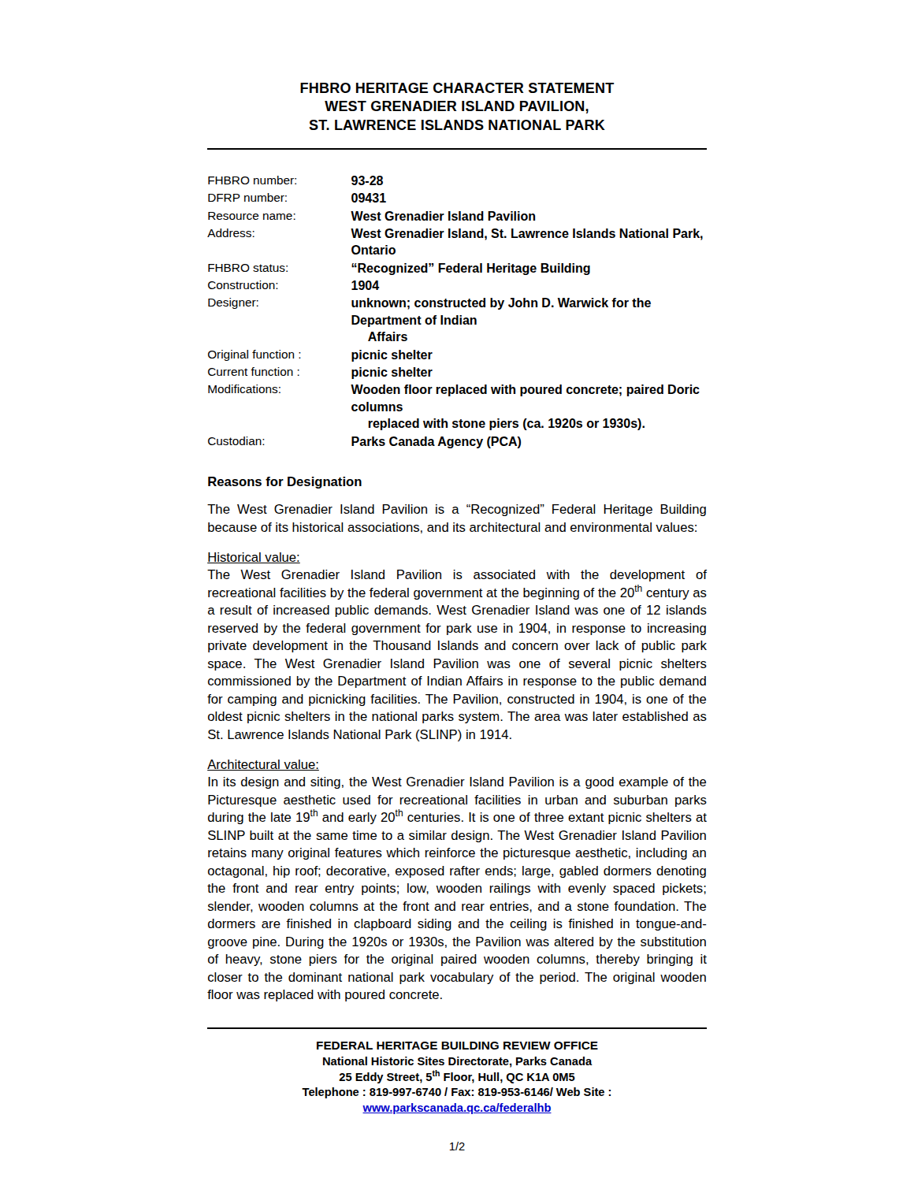FHBRO HERITAGE CHARACTER STATEMENT
WEST GRENADIER ISLAND PAVILION,
ST. LAWRENCE ISLANDS NATIONAL PARK
| FHBRO number: | 93-28 |
| DFRP number: | 09431 |
| Resource name: | West Grenadier Island Pavilion |
| Address: | West Grenadier Island, St. Lawrence Islands National Park, Ontario |
| FHBRO status: | “Recognized” Federal Heritage Building |
| Construction: | 1904 |
| Designer: | unknown; constructed by John D. Warwick for the Department of Indian Affairs |
| Original function : | picnic shelter |
| Current function : | picnic shelter |
| Modifications: | Wooden floor replaced with poured concrete; paired Doric columns replaced with stone piers (ca. 1920s or 1930s). |
| Custodian: | Parks Canada Agency (PCA) |
Reasons for Designation
The West Grenadier Island Pavilion is a “Recognized” Federal Heritage Building because of its historical associations, and its architectural and environmental values:
Historical value:
The West Grenadier Island Pavilion is associated with the development of recreational facilities by the federal government at the beginning of the 20th century as a result of increased public demands. West Grenadier Island was one of 12 islands reserved by the federal government for park use in 1904, in response to increasing private development in the Thousand Islands and concern over lack of public park space. The West Grenadier Island Pavilion was one of several picnic shelters commissioned by the Department of Indian Affairs in response to the public demand for camping and picnicking facilities. The Pavilion, constructed in 1904, is one of the oldest picnic shelters in the national parks system. The area was later established as St. Lawrence Islands National Park (SLINP) in 1914.
Architectural value:
In its design and siting, the West Grenadier Island Pavilion is a good example of the Picturesque aesthetic used for recreational facilities in urban and suburban parks during the late 19th and early 20th centuries. It is one of three extant picnic shelters at SLINP built at the same time to a similar design. The West Grenadier Island Pavilion retains many original features which reinforce the picturesque aesthetic, including an octagonal, hip roof; decorative, exposed rafter ends; large, gabled dormers denoting the front and rear entry points; low, wooden railings with evenly spaced pickets; slender, wooden columns at the front and rear entries, and a stone foundation. The dormers are finished in clapboard siding and the ceiling is finished in tongue-and-groove pine. During the 1920s or 1930s, the Pavilion was altered by the substitution of heavy, stone piers for the original paired wooden columns, thereby bringing it closer to the dominant national park vocabulary of the period. The original wooden floor was replaced with poured concrete.
FEDERAL HERITAGE BUILDING REVIEW OFFICE
National Historic Sites Directorate, Parks Canada
25 Eddy Street, 5th Floor, Hull, QC K1A 0M5
Telephone : 819-997-6740 / Fax: 819-953-6146/ Web Site : www.parkscanada.qc.ca/federalhb
1/2